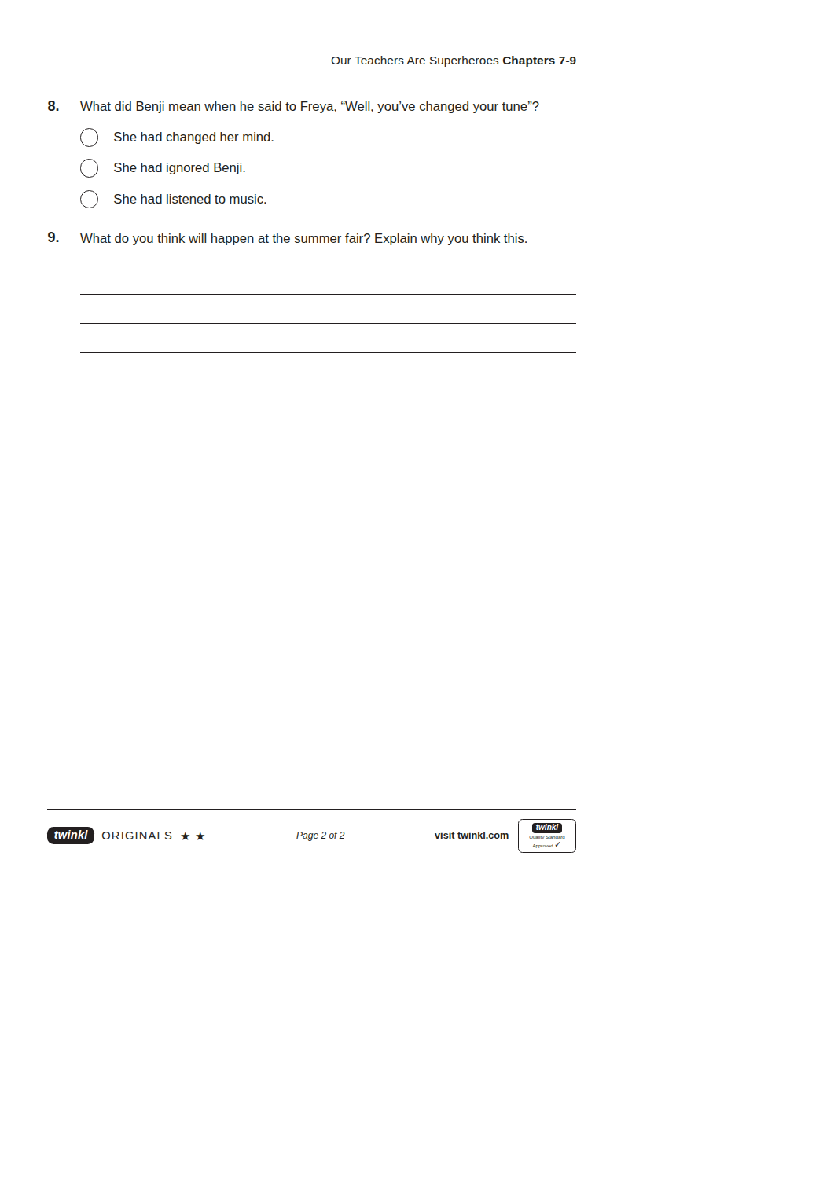Our Teachers Are Superheroes Chapters 7-9
8.
What did Benji mean when he said to Freya, “Well, you’ve changed your tune”?
She had changed her mind.
She had ignored Benji.
She had listened to music.
9.
What do you think will happen at the summer fair? Explain why you think this.
twinkl ORIGINALS ★ ★
Page 2 of 2
visit twinkl.com twinkl Quality Standard Approved ✓